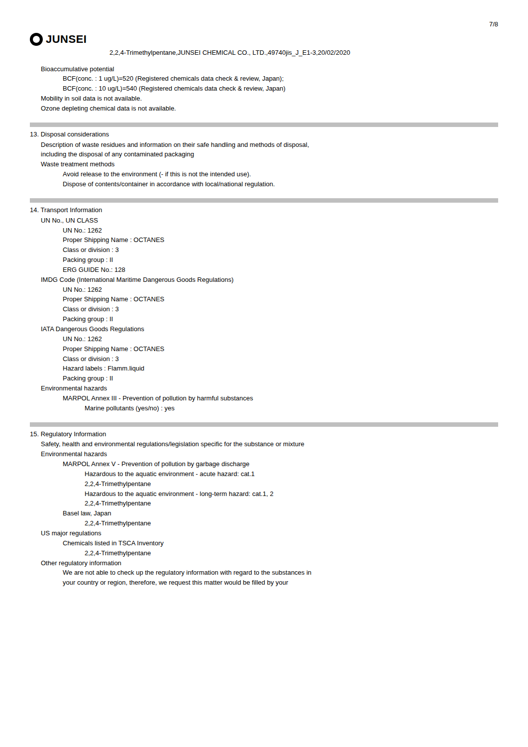7/8
JUNSEI
2,2,4-Trimethylpentane,JUNSEI CHEMICAL CO., LTD.,49740jis_J_E1-3,20/02/2020
Bioaccumulative potential
BCF(conc. : 1 ug/L)=520 (Registered chemicals data check & review, Japan);
BCF(conc. : 10 ug/L)=540 (Registered chemicals data check & review, Japan)
Mobility in soil data is not available.
Ozone depleting chemical data is not available.
13. Disposal considerations
Description of waste residues and information on their safe handling and methods of disposal,
including the disposal of any contaminated packaging
Waste treatment methods
Avoid release to the environment (- if this is not the intended use).
Dispose of contents/container in accordance with local/national regulation.
14. Transport Information
UN No., UN CLASS
UN No.: 1262
Proper Shipping Name : OCTANES
Class or division : 3
Packing group : II
ERG GUIDE No.: 128
IMDG Code (International Maritime Dangerous Goods Regulations)
UN No.: 1262
Proper Shipping Name : OCTANES
Class or division : 3
Packing group : II
IATA Dangerous Goods Regulations
UN No.: 1262
Proper Shipping Name : OCTANES
Class or division : 3
Hazard labels : Flamm.liquid
Packing group : II
Environmental hazards
MARPOL Annex III - Prevention of pollution by harmful substances
Marine pollutants (yes/no) : yes
15. Regulatory Information
Safety, health and environmental regulations/legislation specific for the substance or mixture
Environmental hazards
MARPOL Annex V - Prevention of pollution by garbage discharge
Hazardous to the aquatic environment - acute hazard: cat.1
2,2,4-Trimethylpentane
Hazardous to the aquatic environment - long-term hazard: cat.1, 2
2,2,4-Trimethylpentane
Basel law, Japan
2,2,4-Trimethylpentane
US major regulations
Chemicals listed in TSCA Inventory
2,2,4-Trimethylpentane
Other regulatory information
We are not able to check up the regulatory information with regard to the substances in
your country or region, therefore, we request this matter would be filled by your